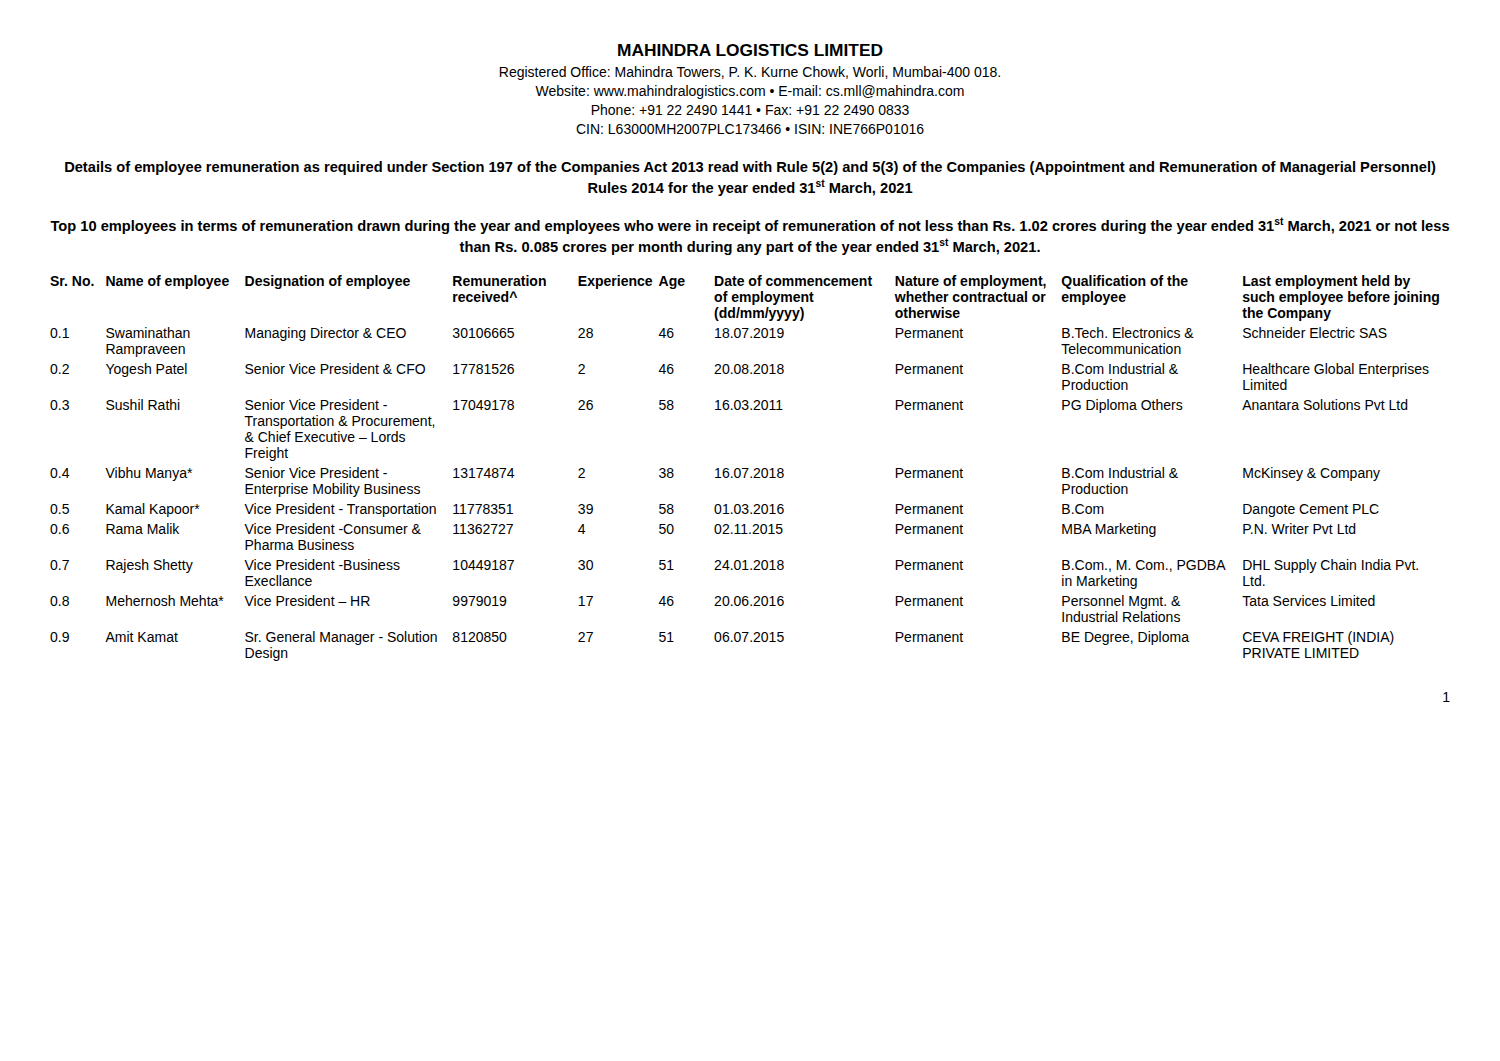MAHINDRA LOGISTICS LIMITED
Registered Office: Mahindra Towers, P. K. Kurne Chowk, Worli, Mumbai-400 018.
Website: www.mahindralogistics.com • E-mail: cs.mll@mahindra.com
Phone: +91 22 2490 1441 • Fax: +91 22 2490 0833
CIN: L63000MH2007PLC173466 • ISIN: INE766P01016
Details of employee remuneration as required under Section 197 of the Companies Act 2013 read with Rule 5(2) and 5(3) of the Companies (Appointment and Remuneration of Managerial Personnel) Rules 2014 for the year ended 31st March, 2021
Top 10 employees in terms of remuneration drawn during the year and employees who were in receipt of remuneration of not less than Rs. 1.02 crores during the year ended 31st March, 2021 or not less than Rs. 0.085 crores per month during any part of the year ended 31st March, 2021.
| Sr. No. | Name of employee | Designation of employee | Remuneration received^ | Experience | Age | Date of commencement of employment (dd/mm/yyyy) | Nature of employment, whether contractual or otherwise | Qualification of the employee | Last employment held by such employee before joining the Company |
| --- | --- | --- | --- | --- | --- | --- | --- | --- | --- |
| 0.1 | Swaminathan Rampraveen | Managing Director & CEO | 30106665 | 28 | 46 | 18.07.2019 | Permanent | B.Tech. Electronics & Telecommunication | Schneider Electric SAS |
| 0.2 | Yogesh Patel | Senior Vice President & CFO | 17781526 | 2 | 46 | 20.08.2018 | Permanent | B.Com Industrial & Production | Healthcare Global Enterprises Limited |
| 0.3 | Sushil Rathi | Senior Vice President - Transportation & Procurement, & Chief Executive – Lords Freight | 17049178 | 26 | 58 | 16.03.2011 | Permanent | PG Diploma Others | Anantara Solutions Pvt Ltd |
| 0.4 | Vibhu Manya* | Senior Vice President - Enterprise Mobility Business | 13174874 | 2 | 38 | 16.07.2018 | Permanent | B.Com Industrial & Production | McKinsey & Company |
| 0.5 | Kamal Kapoor* | Vice President - Transportation | 11778351 | 39 | 58 | 01.03.2016 | Permanent | B.Com | Dangote Cement PLC |
| 0.6 | Rama Malik | Vice President -Consumer & Pharma Business | 11362727 | 4 | 50 | 02.11.2015 | Permanent | MBA Marketing | P.N. Writer Pvt Ltd |
| 0.7 | Rajesh Shetty | Vice President -Business Execllance | 10449187 | 30 | 51 | 24.01.2018 | Permanent | B.Com., M. Com., PGDBA in Marketing | DHL Supply Chain India Pvt. Ltd. |
| 0.8 | Mehernosh Mehta* | Vice President – HR | 9979019 | 17 | 46 | 20.06.2016 | Permanent | Personnel Mgmt. & Industrial Relations | Tata Services Limited |
| 0.9 | Amit Kamat | Sr. General Manager - Solution Design | 8120850 | 27 | 51 | 06.07.2015 | Permanent | BE Degree, Diploma | CEVA FREIGHT (INDIA) PRIVATE LIMITED |
1